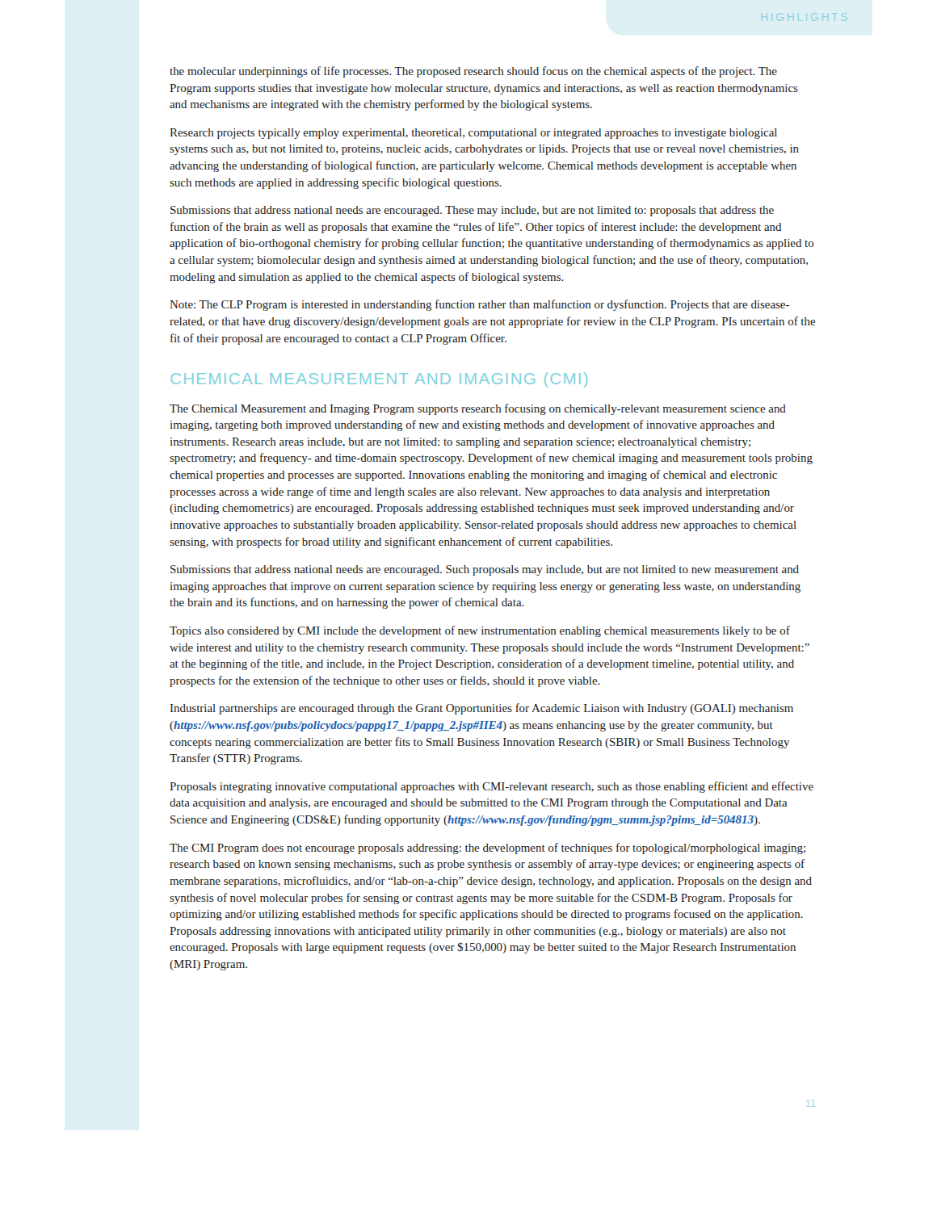Highlights
the molecular underpinnings of life processes. The proposed research should focus on the chemical aspects of the project. The Program supports studies that investigate how molecular structure, dynamics and interactions, as well as reaction thermodynamics and mechanisms are integrated with the chemistry performed by the biological systems.
Research projects typically employ experimental, theoretical, computational or integrated approaches to investigate biological systems such as, but not limited to, proteins, nucleic acids, carbohydrates or lipids. Projects that use or reveal novel chemistries, in advancing the understanding of biological function, are particularly welcome. Chemical methods development is acceptable when such methods are applied in addressing specific biological questions.
Submissions that address national needs are encouraged. These may include, but are not limited to: proposals that address the function of the brain as well as proposals that examine the “rules of life”. Other topics of interest include: the development and application of bio-orthogonal chemistry for probing cellular function; the quantitative understanding of thermodynamics as applied to a cellular system; biomolecular design and synthesis aimed at understanding biological function; and the use of theory, computation, modeling and simulation as applied to the chemical aspects of biological systems.
Note: The CLP Program is interested in understanding function rather than malfunction or dysfunction. Projects that are disease-related, or that have drug discovery/design/development goals are not appropriate for review in the CLP Program. PIs uncertain of the fit of their proposal are encouraged to contact a CLP Program Officer.
Chemical Measurement and Imaging (CMI)
The Chemical Measurement and Imaging Program supports research focusing on chemically-relevant measurement science and imaging, targeting both improved understanding of new and existing methods and development of innovative approaches and instruments. Research areas include, but are not limited: to sampling and separation science; electroanalytical chemistry; spectrometry; and frequency- and time-domain spectroscopy. Development of new chemical imaging and measurement tools probing chemical properties and processes are supported. Innovations enabling the monitoring and imaging of chemical and electronic processes across a wide range of time and length scales are also relevant. New approaches to data analysis and interpretation (including chemometrics) are encouraged. Proposals addressing established techniques must seek improved understanding and/or innovative approaches to substantially broaden applicability. Sensor-related proposals should address new approaches to chemical sensing, with prospects for broad utility and significant enhancement of current capabilities.
Submissions that address national needs are encouraged. Such proposals may include, but are not limited to new measurement and imaging approaches that improve on current separation science by requiring less energy or generating less waste, on understanding the brain and its functions, and on harnessing the power of chemical data.
Topics also considered by CMI include the development of new instrumentation enabling chemical measurements likely to be of wide interest and utility to the chemistry research community. These proposals should include the words “Instrument Development:” at the beginning of the title, and include, in the Project Description, consideration of a development timeline, potential utility, and prospects for the extension of the technique to other uses or fields, should it prove viable.
Industrial partnerships are encouraged through the Grant Opportunities for Academic Liaison with Industry (GOALI) mechanism (https://www.nsf.gov/pubs/policydocs/pappg17_1/pappg_2.jsp#IIE4) as means enhancing use by the greater community, but concepts nearing commercialization are better fits to Small Business Innovation Research (SBIR) or Small Business Technology Transfer (STTR) Programs.
Proposals integrating innovative computational approaches with CMI-relevant research, such as those enabling efficient and effective data acquisition and analysis, are encouraged and should be submitted to the CMI Program through the Computational and Data Science and Engineering (CDS&E) funding opportunity (https://www.nsf.gov/funding/pgm_summ.jsp?pims_id=504813).
The CMI Program does not encourage proposals addressing: the development of techniques for topological/morphological imaging; research based on known sensing mechanisms, such as probe synthesis or assembly of array-type devices; or engineering aspects of membrane separations, microfluidics, and/or “lab-on-a-chip” device design, technology, and application. Proposals on the design and synthesis of novel molecular probes for sensing or contrast agents may be more suitable for the CSDM-B Program. Proposals for optimizing and/or utilizing established methods for specific applications should be directed to programs focused on the application. Proposals addressing innovations with anticipated utility primarily in other communities (e.g., biology or materials) are also not encouraged. Proposals with large equipment requests (over $150,000) may be better suited to the Major Research Instrumentation (MRI) Program.
11